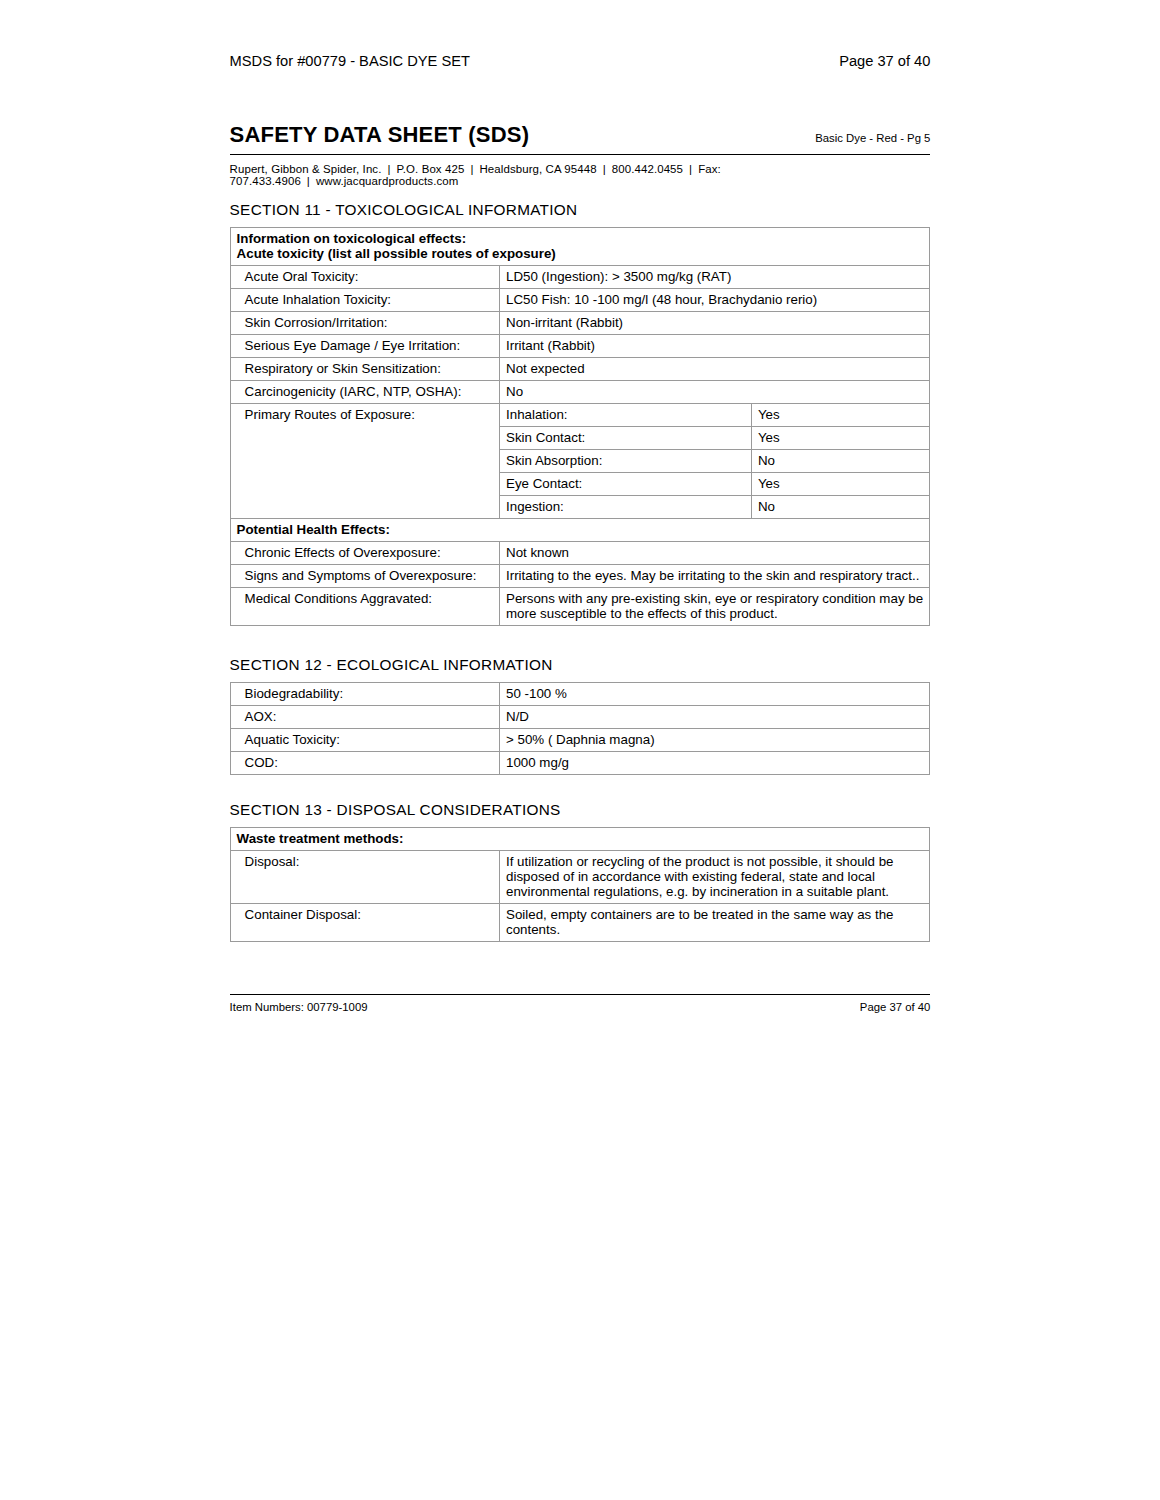MSDS for #00779 - BASIC DYE SET
Page 37 of 40
SAFETY DATA SHEET (SDS)
Basic Dye - Red - Pg 5
Rupert, Gibbon & Spider, Inc.|P.O. Box 425|Healdsburg, CA 95448|800.442.0455|Fax: 707.433.4906|www.jacquardproducts.com
SECTION 11 - TOXICOLOGICAL INFORMATION
| Information on toxicological effects: Acute toxicity (list all possible routes of exposure) |
| Acute Oral Toxicity: | LD50 (Ingestion): > 3500 mg/kg (RAT) |
| Acute Inhalation Toxicity: | LC50 Fish: 10 -100 mg/l (48 hour, Brachydanio rerio) |
| Skin Corrosion/Irritation: | Non-irritant (Rabbit) |
| Serious Eye Damage / Eye Irritation: | Irritant (Rabbit) |
| Respiratory or Skin Sensitization: | Not expected |
| Carcinogenicity (IARC, NTP, OSHA): | No |
| Primary Routes of Exposure: | Inhalation: | Yes |
| Skin Contact: | Yes |
| Skin Absorption: | No |
| Eye Contact: | Yes |
| Ingestion: | No |
| Potential Health Effects: |
| Chronic Effects of Overexposure: | Not known |
| Signs and Symptoms of Overexposure: | Irritating to the eyes. May be irritating to the skin and respiratory tract.. |
| Medical Conditions Aggravated: | Persons with any pre-existing skin, eye or respiratory condition may be more susceptible to the effects of this product. |
SECTION 12 - ECOLOGICAL INFORMATION
| Biodegradability: | 50 -100 % |
| AOX: | N/D |
| Aquatic Toxicity: | > 50% ( Daphnia magna) |
| COD: | 1000 mg/g |
SECTION 13 - DISPOSAL CONSIDERATIONS
| Waste treatment methods: |
| Disposal: | If utilization or recycling of the product is not possible, it should be disposed of in accordance with existing federal, state and local environmental regulations, e.g. by incineration in a suitable plant. |
| Container Disposal: | Soiled, empty containers are to be treated in the same way as the contents. |
Item Numbers: 00779-1009
Page 37 of 40